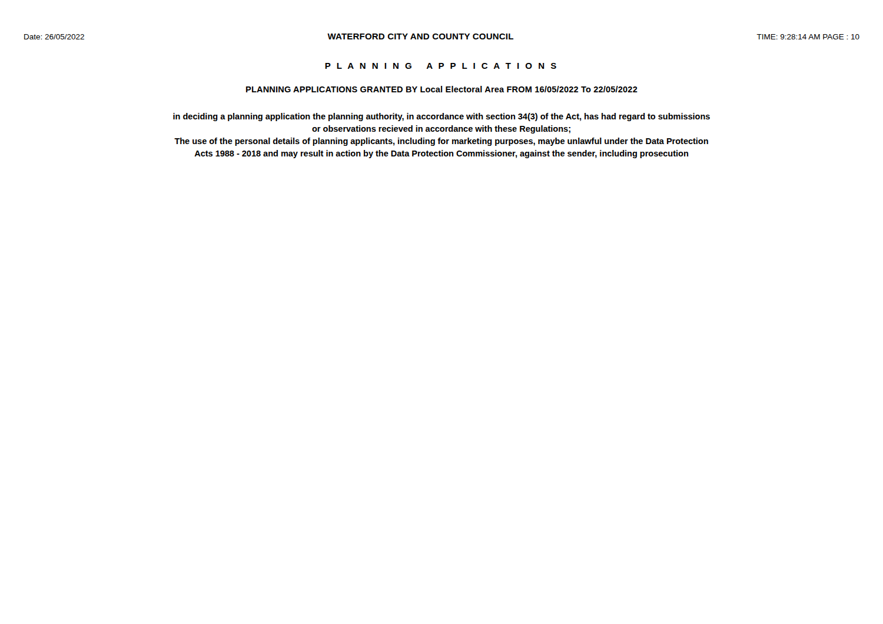Date: 26/05/2022
WATERFORD CITY AND COUNTY COUNCIL
TIME: 9:28:14 AM PAGE : 10
P L A N N I N G A P P L I C A T I O N S
PLANNING APPLICATIONS GRANTED BY Local Electoral Area FROM 16/05/2022 To 22/05/2022
in deciding a planning application the planning authority, in accordance with section 34(3) of the Act, has had regard to submissions
or observations recieved in accordance with these Regulations;
The use of the personal details of planning applicants, including for marketing purposes, maybe unlawful under the Data Protection
Acts 1988 - 2018 and may result in action by the Data Protection Commissioner, against the sender, including prosecution